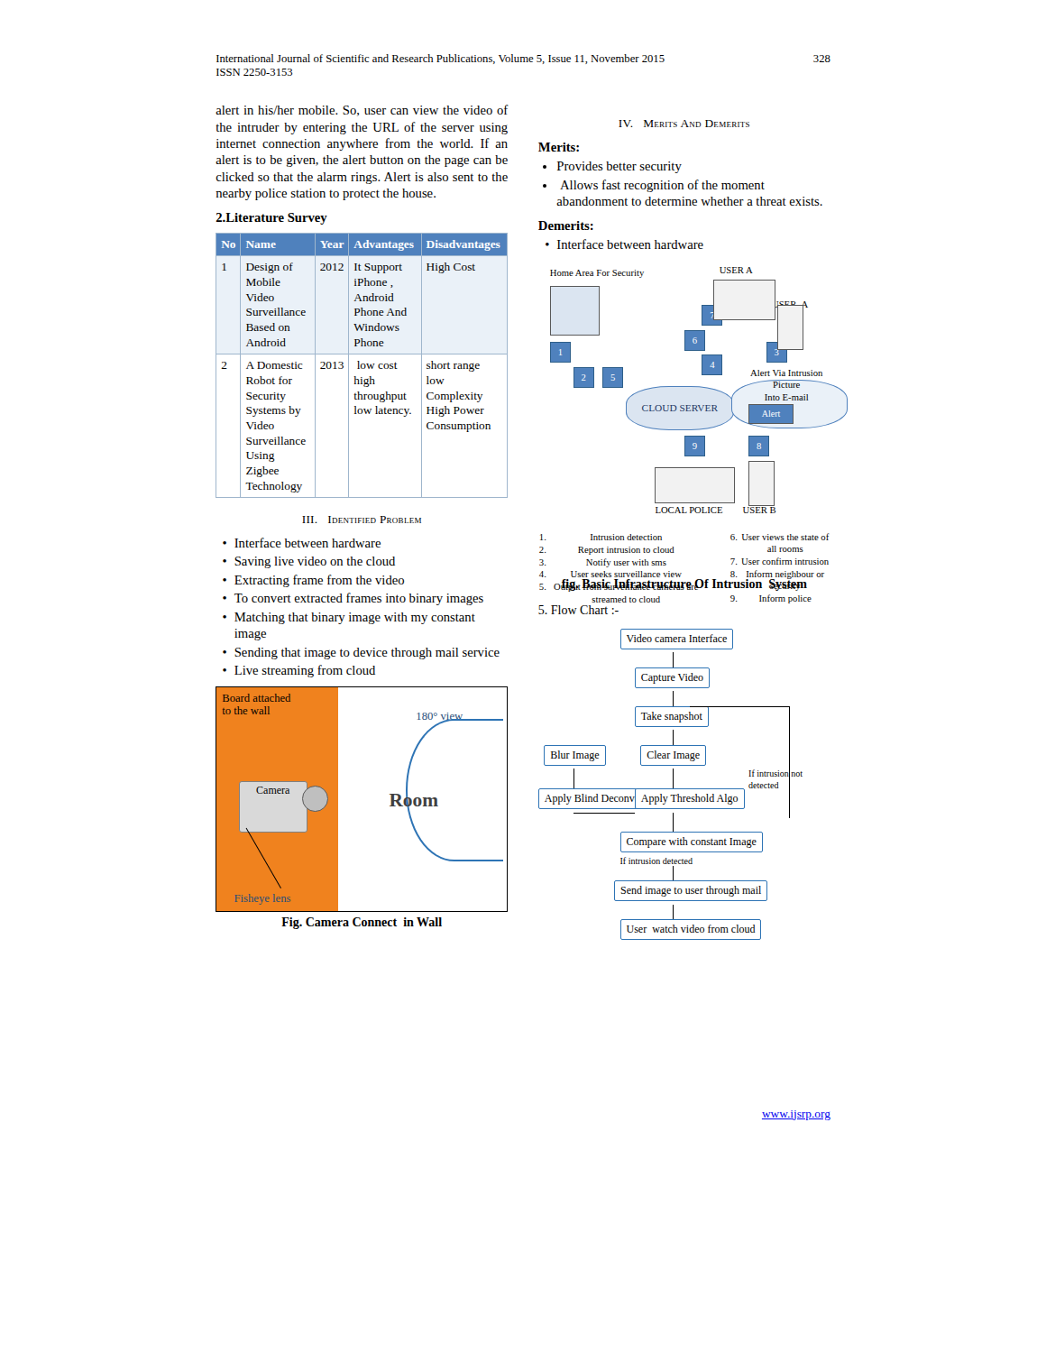International Journal of Scientific and Research Publications, Volume 5, Issue 11, November 2015
ISSN 2250-3153
328
alert in his/her mobile. So, user can view the video of the intruder by entering the URL of the server using internet connection anywhere from the world. If an alert is to be given, the alert button on the page can be clicked so that the alarm rings. Alert is also sent to the nearby police station to protect the house.
2.Literature Survey
| No | Name | Year | Advantages | Disadvantages |
| --- | --- | --- | --- | --- |
| 1 | Design of Mobile Video Surveillance Based on Android | 2012 | It Support iPhone , Android Phone And Windows Phone | High Cost |
| 2 | A Domestic Robot for Security Systems by Video Surveillance Using Zigbee Technology | 2013 | low cost high throughput low latency. | short range low Complexity High Power Consumption |
III. Identified Problem
Interface between hardware
Saving live video on the cloud
Extracting frame from the video
To convert extracted frames into binary images
Matching that binary image with my constant image
Sending that image to device through mail service
Live streaming from cloud
Board attached
to the wall
Camera
180° view
Room
Fisheye lens
Fig. Camera Connect in Wall
IV. Merits And Demerits
Merits:
Provides better security
Allows fast recognition of the moment abandonment to determine whether a threat exists.
Demerits:
Interface between hardware
Home Area For Security
USER A
USER_A
1
2
5
4
6
7
3
CLOUD SERVER
Alert Via Intrusion Picture
Into E-mail
Alert
9
8
LOCAL POLICE
USER B
Intrusion detection
Report intrusion to cloud
Notify user with sms
User seeks surveillance view
Output from surveillance cameras are streamed to cloud
User views the state of all rooms
User confirm intrusion
Inform neighbour or security
Inform police
fig. Basic Infrastructure Of Intrusion System
5. Flow Chart :-
Video camera Interface
Capture Video
Take snapshot
Clear Image
Blur Image
Apply Blind Deconvolution Algo
Apply Threshold Algo
Compare with constant Image
If intrusion detected
Send image to user through mail
User watch video from cloud
If intrusion not detected
www.ijsrp.org